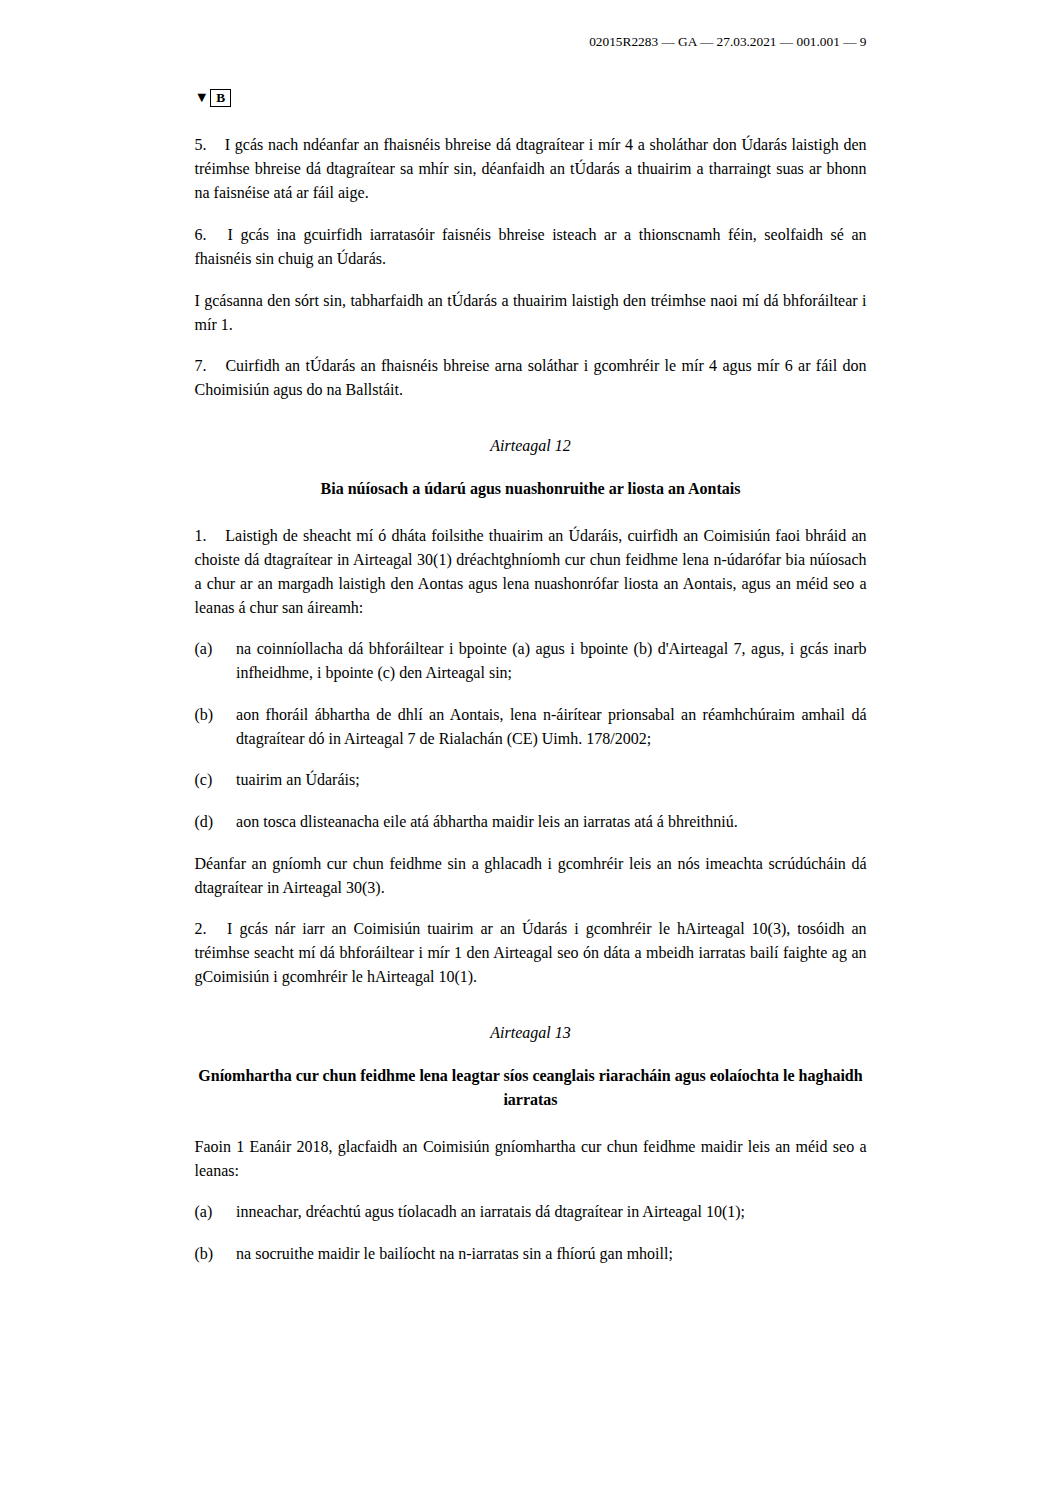02015R2283 — GA — 27.03.2021 — 001.001 — 9
▼B
5. I gcás nach ndéanfar an fhaisnéis bhreise dá dtagraítear i mír 4 a sholáthar don Údarás laistigh den tréimhse bhreise dá dtagraítear sa mhír sin, déanfaidh an tÚdarás a thuairim a tharraingt suas ar bhonn na faisnéise atá ar fáil aige.
6. I gcás ina gcuirfidh iarratasóir faisnéis bhreise isteach ar a thionscnamh féin, seolfaidh sé an fhaisnéis sin chuig an Údarás.
I gcásanna den sórt sin, tabharfaidh an tÚdarás a thuairim laistigh den tréimhse naoi mí dá bhforáiltear i mír 1.
7. Cuirfidh an tÚdarás an fhaisnéis bhreise arna soláthar i gcomhréir le mír 4 agus mír 6 ar fáil don Choimisiún agus do na Ballstáit.
Airteagal 12
Bia núíosach a údarú agus nuashonruithe ar liosta an Aontais
1. Laistigh de sheacht mí ó dháta foilsithe thuairim an Údaráis, cuirfidh an Coimisiún faoi bhráid an choiste dá dtagraítear in Airteagal 30(1) dréachtghníomh cur chun feidhme lena n-údarófar bia núíosach a chur ar an margadh laistigh den Aontas agus lena nuashonrófar liosta an Aontais, agus an méid seo a leanas á chur san áireamh:
(a) na coinníollacha dá bhforáiltear i bpointe (a) agus i bpointe (b) d'Airteagal 7, agus, i gcás inarb infheidhme, i bpointe (c) den Airteagal sin;
(b) aon fhoráil ábhartha de dhlí an Aontais, lena n-áirítear prionsabal an réamhchúraim amhail dá dtagraítear dó in Airteagal 7 de Rialachán (CE) Uimh. 178/2002;
(c) tuairim an Údaráis;
(d) aon tosca dlisteanacha eile atá ábhartha maidir leis an iarratas atá á bhreithniú.
Déanfar an gníomh cur chun feidhme sin a ghlacadh i gcomhréir leis an nós imeachta scrúdúcháin dá dtagraítear in Airteagal 30(3).
2. I gcás nár iarr an Coimisiún tuairim ar an Údarás i gcomhréir le hAirteagal 10(3), tosóidh an tréimhse seacht mí dá bhforáiltear i mír 1 den Airteagal seo ón dáta a mbeidh iarratas bailí faighte ag an gCoimisiún i gcomhréir le hAirteagal 10(1).
Airteagal 13
Gníomhartha cur chun feidhme lena leagtar síos ceanglais riaracháin agus eolaíochta le haghaidh iarratas
Faoin 1 Eanáir 2018, glacfaidh an Coimisiún gníomhartha cur chun feidhme maidir leis an méid seo a leanas:
(a) inneachar, dréachtú agus tíolacadh an iarratais dá dtagraítear in Airteagal 10(1);
(b) na socruithe maidir le bailíocht na n-iarratas sin a fhíorú gan mhoill;